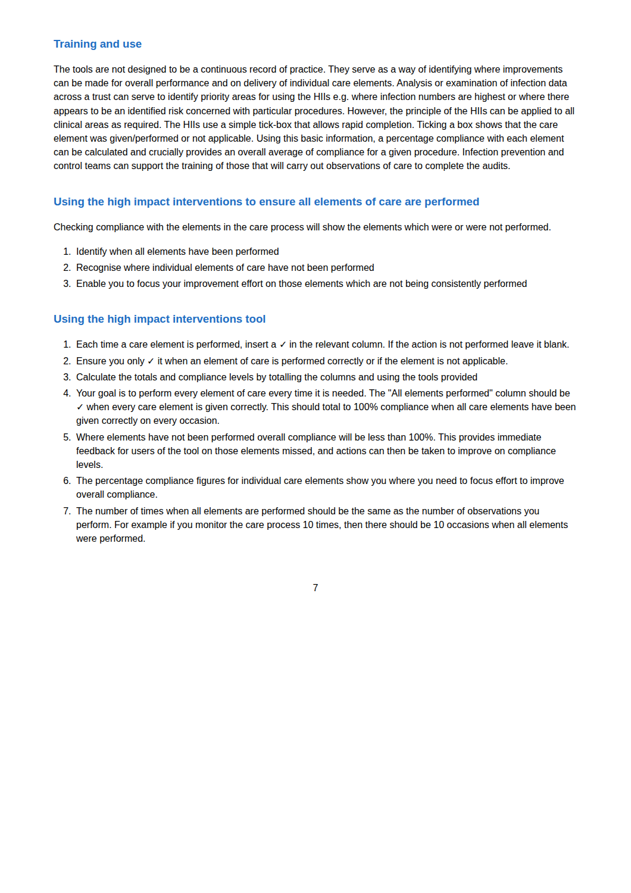Training and use
The tools are not designed to be a continuous record of practice. They serve as a way of identifying where improvements can be made for overall performance and on delivery of individual care elements. Analysis or examination of infection data across a trust can serve to identify priority areas for using the HIIs e.g. where infection numbers are highest or where there appears to be an identified risk concerned with particular procedures. However, the principle of the HIIs can be applied to all clinical areas as required. The HIIs use a simple tick-box that allows rapid completion. Ticking a box shows that the care element was given/performed or not applicable. Using this basic information, a percentage compliance with each element can be calculated and crucially provides an overall average of compliance for a given procedure. Infection prevention and control teams can support the training of those that will carry out observations of care to complete the audits.
Using the high impact interventions to ensure all elements of care are performed
Checking compliance with the elements in the care process will show the elements which were or were not performed.
Identify when all elements have been performed
Recognise where individual elements of care have not been performed
Enable you to focus your improvement effort on those elements which are not being consistently performed
Using the high impact interventions tool
Each time a care element is performed, insert a ✓ in the relevant column. If the action is not performed leave it blank.
Ensure you only ✓ it when an element of care is performed correctly or if the element is not applicable.
Calculate the totals and compliance levels by totalling the columns and using the tools provided
Your goal is to perform every element of care every time it is needed. The "All elements performed" column should be ✓ when every care element is given correctly. This should total to 100% compliance when all care elements have been given correctly on every occasion.
Where elements have not been performed overall compliance will be less than 100%. This provides immediate feedback for users of the tool on those elements missed, and actions can then be taken to improve on compliance levels.
The percentage compliance figures for individual care elements show you where you need to focus effort to improve overall compliance.
The number of times when all elements are performed should be the same as the number of observations you perform. For example if you monitor the care process 10 times, then there should be 10 occasions when all elements were performed.
7